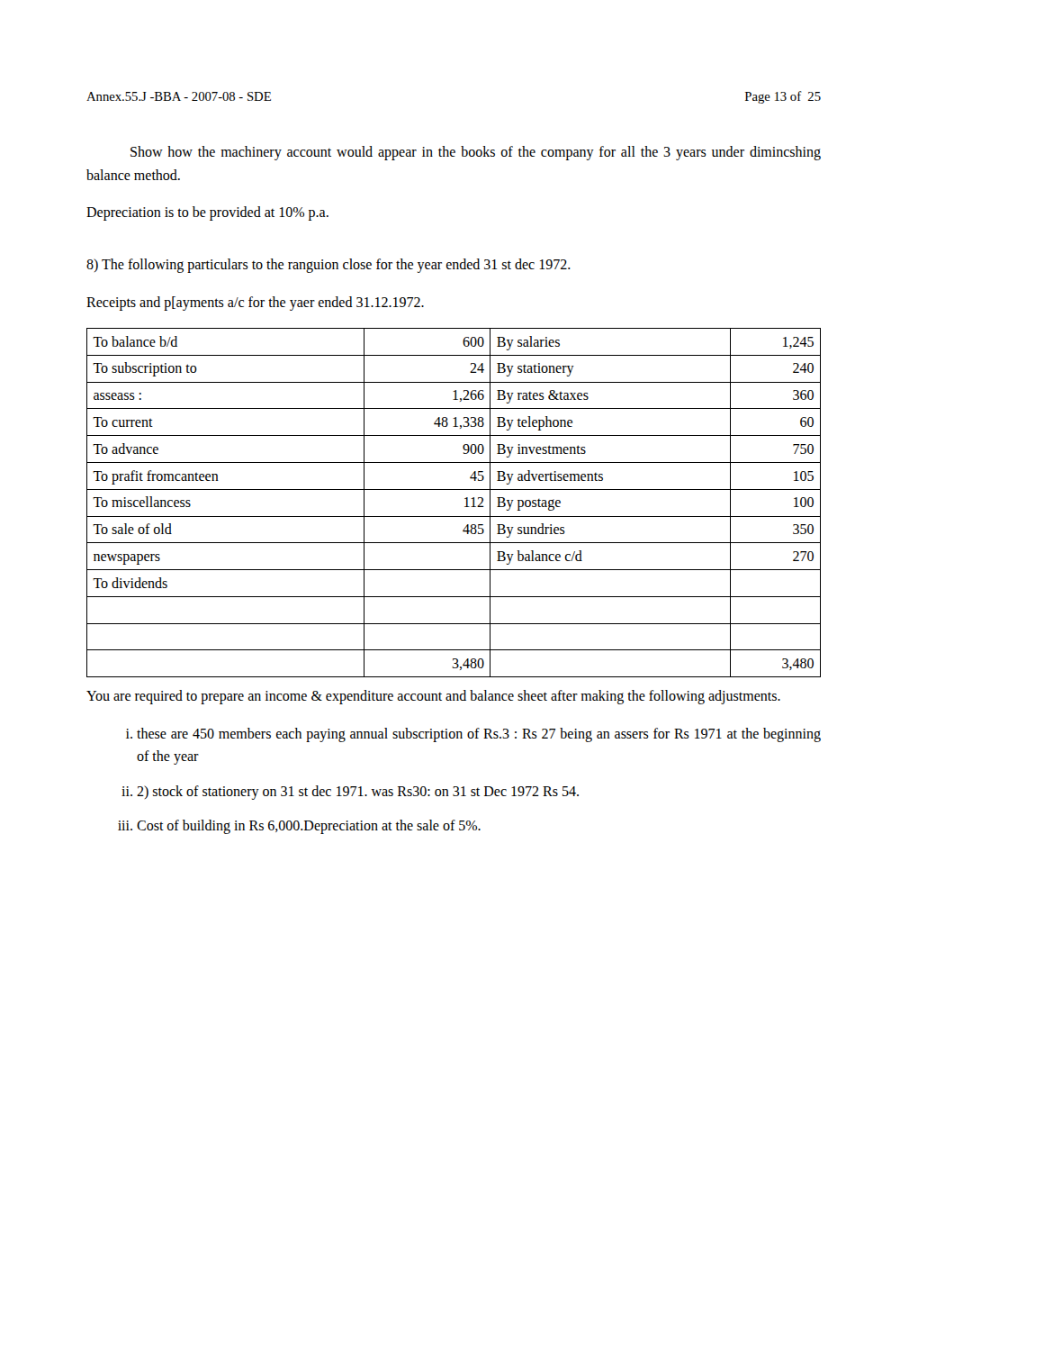Annex.55.J -BBA - 2007-08 - SDE Page 13 of 25
Show how the machinery account would appear in the books of the company for all the 3 years under dimincshing balance method.
Depreciation is to be provided at 10% p.a.
8) The following particulars to the ranguion close for the year ended 31 st dec 1972.
Receipts and p[ayments a/c for the yaer ended 31.12.1972.
| To balance b/d | 600 | By salaries | 1,245 |
| To subscription to | 24 | By stationery | 240 |
| asseass : | 1,266 | By rates &taxes | 360 |
| To current | 48 1,338 | By telephone | 60 |
| To advance | 900 | By investments | 750 |
| To prafit fromcanteen | 45 | By advertisements | 105 |
| To miscellancess | 112 | By postage | 100 |
| To sale of old | 485 | By sundries | 350 |
| newspapers | | By balance c/d | 270 |
| To dividends | | | |
| | 3,480 | | 3,480 |
You are required to prepare an income & expenditure account and balance sheet after making the following adjustments.
these are 450 members each paying annual subscription of Rs.3 : Rs 27 being an assers for Rs 1971 at the beginning of the year
2) stock of stationery on 31 st dec 1971. was Rs30: on 31 st Dec 1972 Rs 54.
Cost of building in Rs 6,000.Depreciation at the sale of 5%.